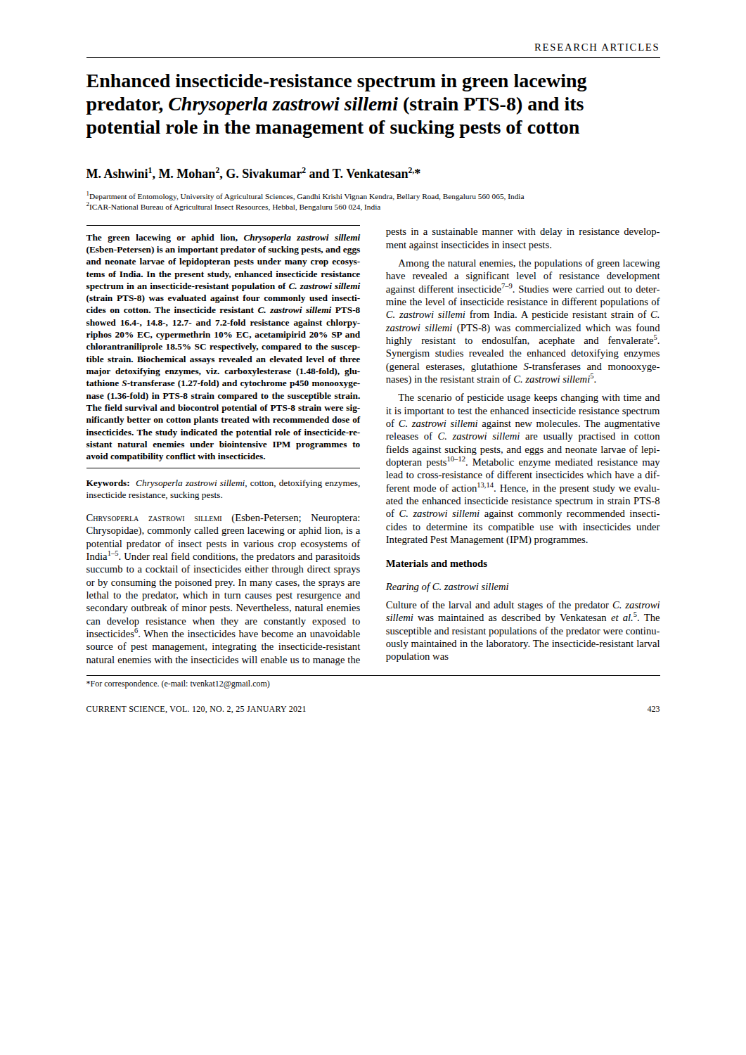RESEARCH ARTICLES
Enhanced insecticide-resistance spectrum in green lacewing predator, Chrysoperla zastrowi sillemi (strain PTS-8) and its potential role in the management of sucking pests of cotton
M. Ashwini1, M. Mohan2, G. Sivakumar2 and T. Venkatesan2,*
1Department of Entomology, University of Agricultural Sciences, Gandhi Krishi Vignan Kendra, Bellary Road, Bengaluru 560 065, India
2ICAR-National Bureau of Agricultural Insect Resources, Hebbal, Bengaluru 560 024, India
The green lacewing or aphid lion, Chrysoperla zastrowi sillemi (Esben-Petersen) is an important predator of sucking pests, and eggs and neonate larvae of lepidopteran pests under many crop ecosystems of India. In the present study, enhanced insecticide resistance spectrum in an insecticide-resistant population of C. zastrowi sillemi (strain PTS-8) was evaluated against four commonly used insecticides on cotton. The insecticide resistant C. zastrowi sillemi PTS-8 showed 16.4-, 14.8-, 12.7- and 7.2-fold resistance against chlorpyriphos 20% EC, cypermethrin 10% EC, acetamipirid 20% SP and chlorantraniliprole 18.5% SC respectively, compared to the susceptible strain. Biochemical assays revealed an elevated level of three major detoxifying enzymes, viz. carboxylesterase (1.48-fold), glutathione S-transferase (1.27-fold) and cytochrome p450 monooxygenase (1.36-fold) in PTS-8 strain compared to the susceptible strain. The field survival and biocontrol potential of PTS-8 strain were significantly better on cotton plants treated with recommended dose of insecticides. The study indicated the potential role of insecticide-resistant natural enemies under biointensive IPM programmes to avoid compatibility conflict with insecticides.
Keywords: Chrysoperla zastrowi sillemi, cotton, detoxifying enzymes, insecticide resistance, sucking pests.
Chrysoperla zastrowi sillemi (Esben-Petersen; Neuroptera: Chrysopidae), commonly called green lacewing or aphid lion, is a potential predator of insect pests in various crop ecosystems of India1–5. Under real field conditions, the predators and parasitoids succumb to a cocktail of insecticides either through direct sprays or by consuming the poisoned prey. In many cases, the sprays are lethal to the predator, which in turn causes pest resurgence and secondary outbreak of minor pests. Nevertheless, natural enemies can develop resistance when they are constantly exposed to insecticides6. When the insecticides have become an unavoidable source of pest management, integrating the insecticide-resistant natural enemies with the insecticides will enable us to manage the pests in a sustainable manner with delay in resistance development against insecticides in insect pests.
Among the natural enemies, the populations of green lacewing have revealed a significant level of resistance development against different insecticide7–9. Studies were carried out to determine the level of insecticide resistance in different populations of C. zastrowi sillemi from India. A pesticide resistant strain of C. zastrowi sillemi (PTS-8) was commercialized which was found highly resistant to endosulfan, acephate and fenvalerate5. Synergism studies revealed the enhanced detoxifying enzymes (general esterases, glutathione S-transferases and monooxygenases) in the resistant strain of C. zastrowi sillemi5.
The scenario of pesticide usage keeps changing with time and it is important to test the enhanced insecticide resistance spectrum of C. zastrowi sillemi against new molecules. The augmentative releases of C. zastrowi sillemi are usually practised in cotton fields against sucking pests, and eggs and neonate larvae of lepidopteran pests10–12. Metabolic enzyme mediated resistance may lead to cross-resistance of different insecticides which have a different mode of action13,14. Hence, in the present study we evaluated the enhanced insecticide resistance spectrum in strain PTS-8 of C. zastrowi sillemi against commonly recommended insecticides to determine its compatible use with insecticides under Integrated Pest Management (IPM) programmes.
Materials and methods
Rearing of C. zastrowi sillemi
Culture of the larval and adult stages of the predator C. zastrowi sillemi was maintained as described by Venkatesan et al.5. The susceptible and resistant populations of the predator were continuously maintained in the laboratory. The insecticide-resistant larval population was
*For correspondence. (e-mail: tvenkat12@gmail.com)
CURRENT SCIENCE, VOL. 120, NO. 2, 25 JANUARY 2021
423